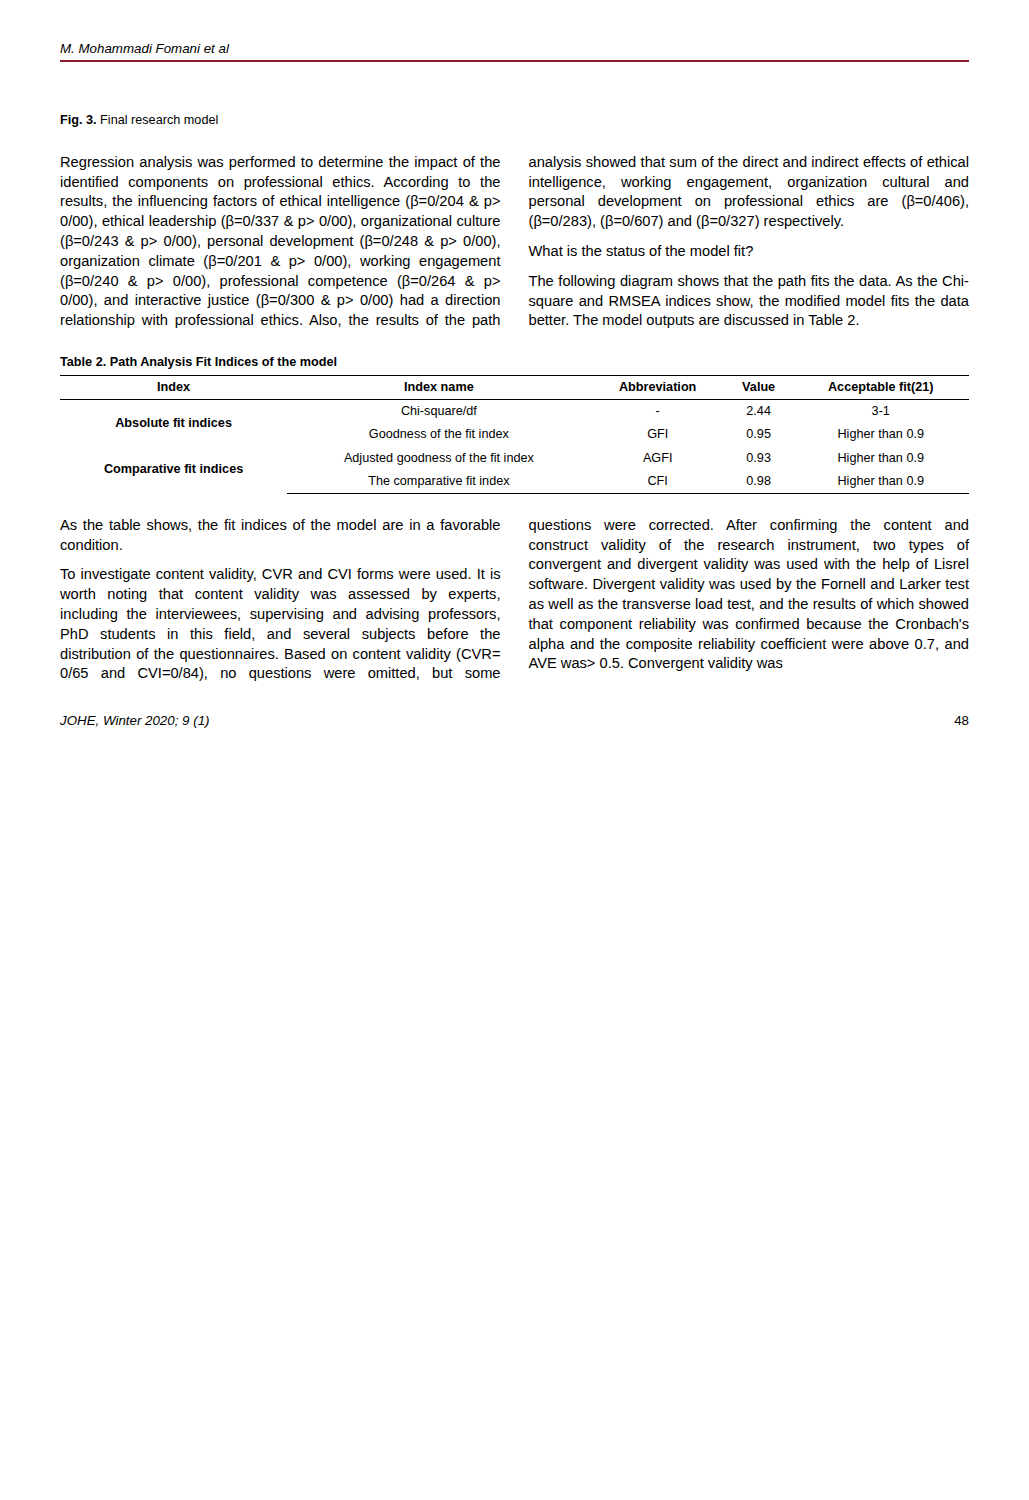M. Mohammadi Fomani et al
Fig. 3. Final research model
Regression analysis was performed to determine the impact of the identified components on professional ethics. According to the results, the influencing factors of ethical intelligence (β=0/204 & p> 0/00), ethical leadership (β=0/337 & p> 0/00), organizational culture (β=0/243 & p> 0/00), personal development (β=0/248 & p> 0/00), organization climate (β=0/201 & p> 0/00), working engagement (β=0/240 & p> 0/00), professional competence (β=0/264 & p> 0/00), and interactive justice (β=0/300 & p> 0/00) had a direction relationship with professional ethics. Also, the results of the path analysis showed that sum of the direct and indirect effects of ethical intelligence, working engagement, organization cultural and personal development on professional ethics are (β=0/406), (β=0/283), (β=0/607) and (β=0/327) respectively.
What is the status of the model fit?
The following diagram shows that the path fits the data. As the Chi-square and RMSEA indices show, the modified model fits the data better. The model outputs are discussed in Table 2.
Table 2. Path Analysis Fit Indices of the model
| Index | Index name | Abbreviation | Value | Acceptable fit(21) |
| --- | --- | --- | --- | --- |
| Absolute fit indices | Chi-square/df | - | 2.44 | 3-1 |
| Goodness of the fit index | GFI | 0.95 | Higher than 0.9 |
| Comparative fit indices | Adjusted goodness of the fit index | AGFI | 0.93 | Higher than 0.9 |
| The comparative fit index | CFI | 0.98 | Higher than 0.9 |
As the table shows, the fit indices of the model are in a favorable condition.
To investigate content validity, CVR and CVI forms were used. It is worth noting that content validity was assessed by experts, including the interviewees, supervising and advising professors, PhD students in this field, and several subjects before the distribution of the questionnaires. Based on content validity (CVR= 0/65 and CVI=0/84), no questions were omitted, but some questions were corrected. After confirming the content and construct validity of the research instrument, two types of convergent and divergent validity was used with the help of Lisrel software. Divergent validity was used by the Fornell and Larker test as well as the transverse load test, and the results of which showed that component reliability was confirmed because the Cronbach's alpha and the composite reliability coefficient were above 0.7, and AVE was> 0.5. Convergent validity was
JOHE, Winter 2020; 9 (1) 48